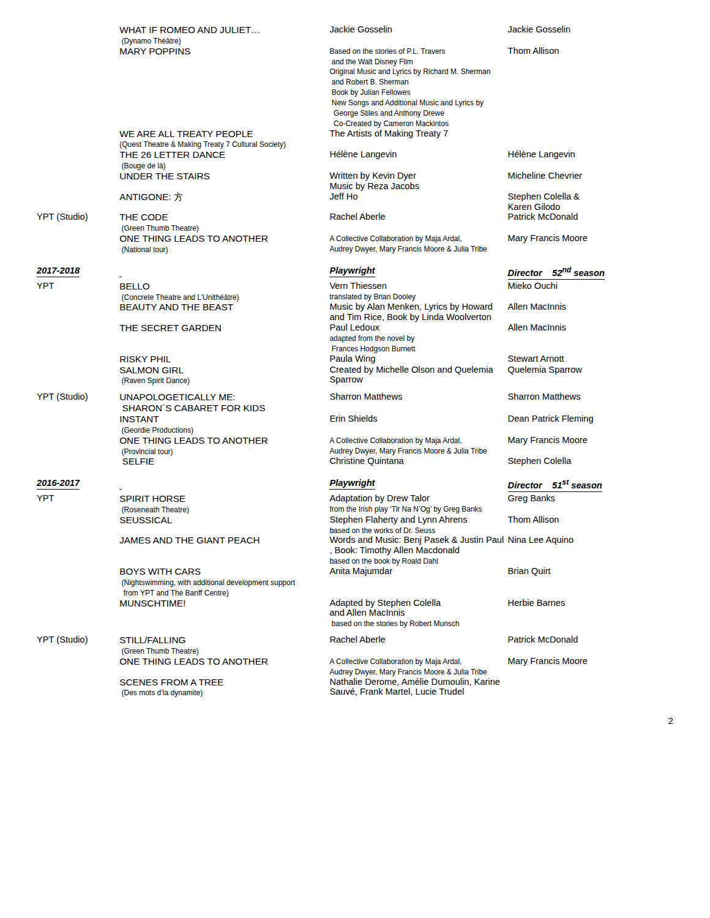| | WHAT IF ROMEO AND JULIET… (Dynamo Théâtre) | Jackie Gosselin | Jackie Gosselin |
| | MARY POPPINS | Based on the stories of P.L. Travers and the Walt Disney Film Original Music and Lyrics by Richard M. Sherman and Robert B. Sherman Book by Julian Fellowes New Songs and Additional Music and Lyrics by George Stiles and Anthony Drewe Co-Created by Cameron Mackintos | Thom Allison |
| | WE ARE ALL TREATY PEOPLE (Quest Theatre & Making Treaty 7 Cultural Society) | The Artists of Making Treaty 7 | |
| | THE 26 LETTER DANCE (Bouge de là) | Hélène Langevin | Hélène Langevin |
| | UNDER THE STAIRS | Written by Kevin Dyer Music by Reza Jacobs | Micheline Chevrier |
| | ANTIGONE: 方 | Jeff Ho | Stephen Colella & Karen Gilodo |
| YPT (Studio) | THE CODE (Green Thumb Theatre) | Rachel Aberle | Patrick McDonald |
| | ONE THING LEADS TO ANOTHER (National tour) | A Collective Collaboration by Maja Ardal, Audrey Dwyer, Mary Francis Moore & Julia Tribe | Mary Francis Moore |
| 2017-2018 | | Playwright | Director 52 nd season |
| YPT | BELLO (Concrete Theatre and L’Unithéâtre) | Vern Thiessen translated by Brian Dooley | Mieko Ouchi |
| | BEAUTY AND THE BEAST | Music by Alan Menken, Lyrics by Howard and Tim Rice, Book by Linda Woolverton | Allen MacInnis |
| | THE SECRET GARDEN | Paul Ledoux adapted from the novel by Frances Hodgson Burnett | Allen MacInnis |
| | RISKY PHIL | Paula Wing | Stewart Arnott |
| | SALMON GIRL (Raven Spirit Dance) | Created by Michelle Olson and Quelemia Sparrow | Quelemia Sparrow |
| YPT (Studio) | UNAPOLOGETICALLY ME: SHARON`S CABARET FOR KIDS | Sharron Matthews | Sharron Matthews |
| | INSTANT (Geordie Productions) | Erin Shields | Dean Patrick Fleming |
| | ONE THING LEADS TO ANOTHER (Provincial tour) | A Collective Collaboration by Maja Ardal, Audrey Dwyer, Mary Francis Moore & Julia Tribe | Mary Francis Moore |
| | SELFIE | Christine Quintana | Stephen Colella |
| 2016-2017 | | Playwright | Director 51 st season |
| YPT | SPIRIT HORSE (Roseneath Theatre) | Adaptation by Drew Talor from the Irish play ‘Tir Na N’Og’ by Greg Banks | Greg Banks |
| | SEUSSICAL | Stephen Flaherty and Lynn Ahrens based on the works of Dr. Seuss | Thom Allison |
| | JAMES AND THE GIANT PEACH | Words and Music: Benj Pasek & Justin Paul , Book: Timothy Allen Macdonald based on the book by Roald Dahl | Nina Lee Aquino |
| | BOYS WITH CARS (Nightswimming, with additional development support from YPT and The Banff Centre) | Anita Majumdar | Brian Quirt |
| | MUNSCHTIME! | Adapted by Stephen Colella and Allen MacInnis based on the stories by Robert Munsch | Herbie Barnes |
| YPT (Studio) | STILL/FALLING (Green Thumb Theatre) | Rachel Aberle | Patrick McDonald |
| | ONE THING LEADS TO ANOTHER | A Collective Collaboration by Maja Ardal, Audrey Dwyer, Mary Francis Moore & Julia Tribe | Mary Francis Moore |
| | SCENES FROM A TREE (Des mots d’la dynamite) | Nathalie Derome, Amélie Dumoulin, Karine Sauvé, Frank Martel, Lucie Trudel | |
2